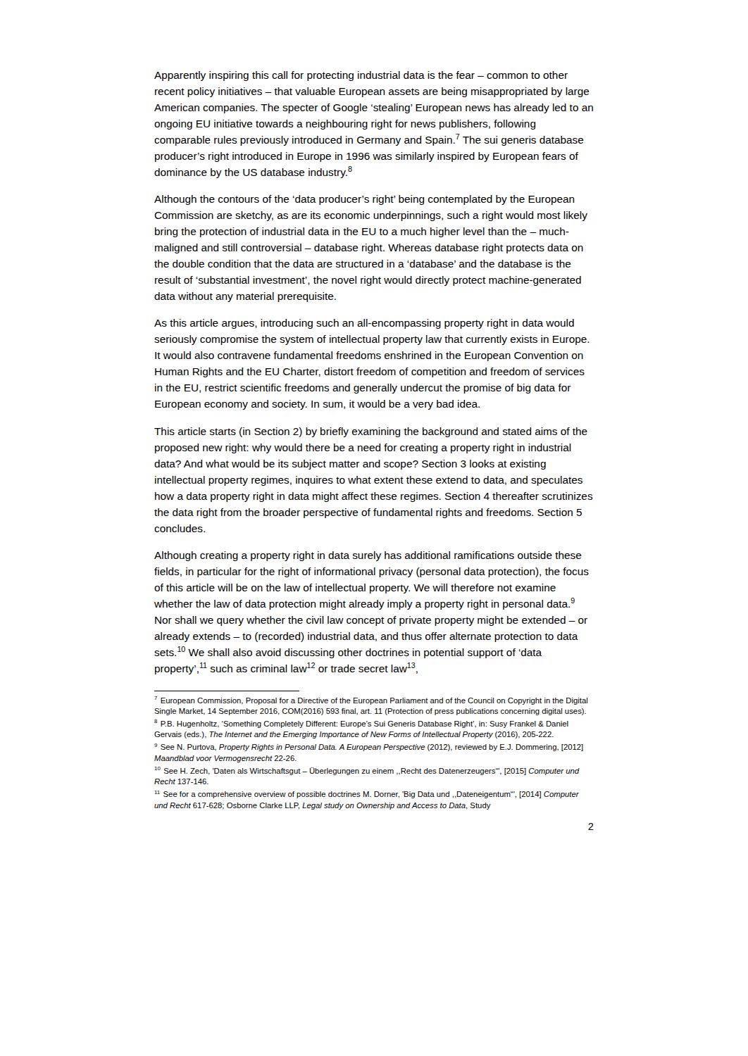Apparently inspiring this call for protecting industrial data is the fear – common to other recent policy initiatives – that valuable European assets are being misappropriated by large American companies. The specter of Google ‘stealing’ European news has already led to an ongoing EU initiative towards a neighbouring right for news publishers, following comparable rules previously introduced in Germany and Spain.7 The sui generis database producer’s right introduced in Europe in 1996 was similarly inspired by European fears of dominance by the US database industry.8
Although the contours of the ‘data producer’s right’ being contemplated by the European Commission are sketchy, as are its economic underpinnings, such a right would most likely bring the protection of industrial data in the EU to a much higher level than the – much-maligned and still controversial – database right. Whereas database right protects data on the double condition that the data are structured in a ‘database’ and the database is the result of ‘substantial investment’, the novel right would directly protect machine-generated data without any material prerequisite.
As this article argues, introducing such an all-encompassing property right in data would seriously compromise the system of intellectual property law that currently exists in Europe. It would also contravene fundamental freedoms enshrined in the European Convention on Human Rights and the EU Charter, distort freedom of competition and freedom of services in the EU, restrict scientific freedoms and generally undercut the promise of big data for European economy and society. In sum, it would be a very bad idea.
This article starts (in Section 2) by briefly examining the background and stated aims of the proposed new right: why would there be a need for creating a property right in industrial data? And what would be its subject matter and scope? Section 3 looks at existing intellectual property regimes, inquires to what extent these extend to data, and speculates how a data property right in data might affect these regimes. Section 4 thereafter scrutinizes the data right from the broader perspective of fundamental rights and freedoms. Section 5 concludes.
Although creating a property right in data surely has additional ramifications outside these fields, in particular for the right of informational privacy (personal data protection), the focus of this article will be on the law of intellectual property. We will therefore not examine whether the law of data protection might already imply a property right in personal data.9 Nor shall we query whether the civil law concept of private property might be extended – or already extends – to (recorded) industrial data, and thus offer alternate protection to data sets.10 We shall also avoid discussing other doctrines in potential support of ‘data property’,11 such as criminal law12 or trade secret law13,
7 European Commission, Proposal for a Directive of the European Parliament and of the Council on Copyright in the Digital Single Market, 14 September 2016, COM(2016) 593 final, art. 11 (Protection of press publications concerning digital uses).
8 P.B. Hugenholtz, ‘Something Completely Different: Europe’s Sui Generis Database Right’, in: Susy Frankel & Daniel Gervais (eds.), The Internet and the Emerging Importance of New Forms of Intellectual Property (2016), 205-222.
9 See N. Purtova, Property Rights in Personal Data. A European Perspective (2012), reviewed by E.J. Dommering, [2012] Maandblad voor Vermogensrecht 22-26.
10 See H. Zech, 'Daten als Wirtschaftsgut – Überlegungen zu einem ,,Recht des Datenerzeugers“', [2015] Computer und Recht 137-146.
11 See for a comprehensive overview of possible doctrines M. Dorner, 'Big Data und ,,Dateneigentum“', [2014] Computer und Recht 617-628; Osborne Clarke LLP, Legal study on Ownership and Access to Data, Study
2